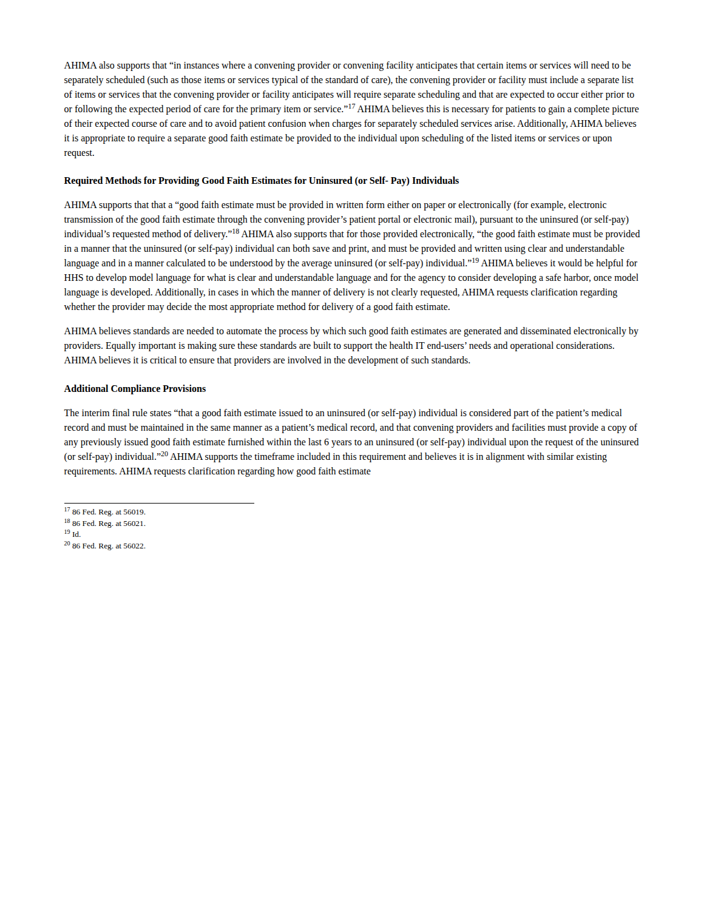AHIMA also supports that “in instances where a convening provider or convening facility anticipates that certain items or services will need to be separately scheduled (such as those items or services typical of the standard of care), the convening provider or facility must include a separate list of items or services that the convening provider or facility anticipates will require separate scheduling and that are expected to occur either prior to or following the expected period of care for the primary item or service.”17 AHIMA believes this is necessary for patients to gain a complete picture of their expected course of care and to avoid patient confusion when charges for separately scheduled services arise. Additionally, AHIMA believes it is appropriate to require a separate good faith estimate be provided to the individual upon scheduling of the listed items or services or upon request.
Required Methods for Providing Good Faith Estimates for Uninsured (or Self- Pay) Individuals
AHIMA supports that that a “good faith estimate must be provided in written form either on paper or electronically (for example, electronic transmission of the good faith estimate through the convening provider’s patient portal or electronic mail), pursuant to the uninsured (or self-pay) individual’s requested method of delivery.”18 AHIMA also supports that for those provided electronically, “the good faith estimate must be provided in a manner that the uninsured (or self-pay) individual can both save and print, and must be provided and written using clear and understandable language and in a manner calculated to be understood by the average uninsured (or self-pay) individual.”19 AHIMA believes it would be helpful for HHS to develop model language for what is clear and understandable language and for the agency to consider developing a safe harbor, once model language is developed. Additionally, in cases in which the manner of delivery is not clearly requested, AHIMA requests clarification regarding whether the provider may decide the most appropriate method for delivery of a good faith estimate.
AHIMA believes standards are needed to automate the process by which such good faith estimates are generated and disseminated electronically by providers. Equally important is making sure these standards are built to support the health IT end-users’ needs and operational considerations. AHIMA believes it is critical to ensure that providers are involved in the development of such standards.
Additional Compliance Provisions
The interim final rule states “that a good faith estimate issued to an uninsured (or self-pay) individual is considered part of the patient’s medical record and must be maintained in the same manner as a patient’s medical record, and that convening providers and facilities must provide a copy of any previously issued good faith estimate furnished within the last 6 years to an uninsured (or self-pay) individual upon the request of the uninsured (or self-pay) individual.”20 AHIMA supports the timeframe included in this requirement and believes it is in alignment with similar existing requirements. AHIMA requests clarification regarding how good faith estimate
17 86 Fed. Reg. at 56019.
18 86 Fed. Reg. at 56021.
19 Id.
20 86 Fed. Reg. at 56022.